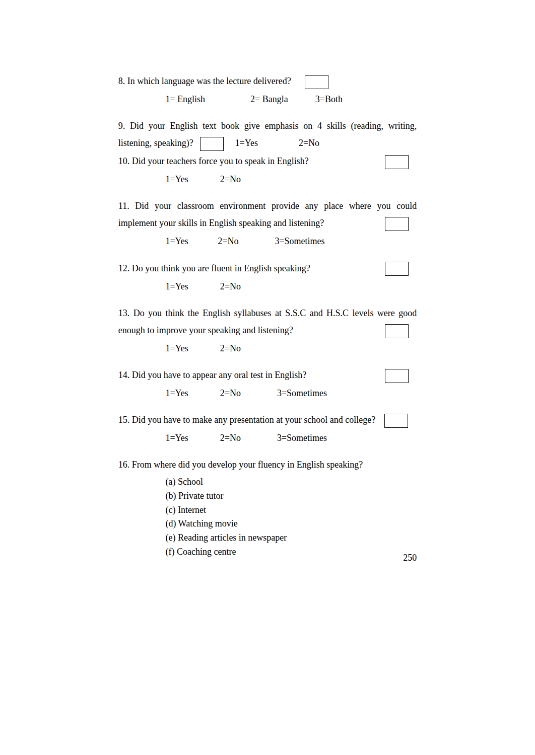8. In which language was the lecture delivered?
1= English 2= Bangla 3=Both
9. Did your English text book give emphasis on 4 skills (reading, writing, listening, speaking)? 1=Yes 2=No
10. Did your teachers force you to speak in English?
1=Yes 2=No
11. Did your classroom environment provide any place where you could implement your skills in English speaking and listening?
1=Yes 2=No 3=Sometimes
12. Do you think you are fluent in English speaking?
1=Yes 2=No
13. Do you think the English syllabuses at S.S.C and H.S.C levels were good enough to improve your speaking and listening?
1=Yes 2=No
14. Did you have to appear any oral test in English?
1=Yes 2=No 3=Sometimes
15. Did you have to make any presentation at your school and college?
1=Yes 2=No 3=Sometimes
16. From where did you develop your fluency in English speaking?
(a) School
(b) Private tutor
(c) Internet
(d) Watching movie
(e) Reading articles in newspaper
(f) Coaching centre
250